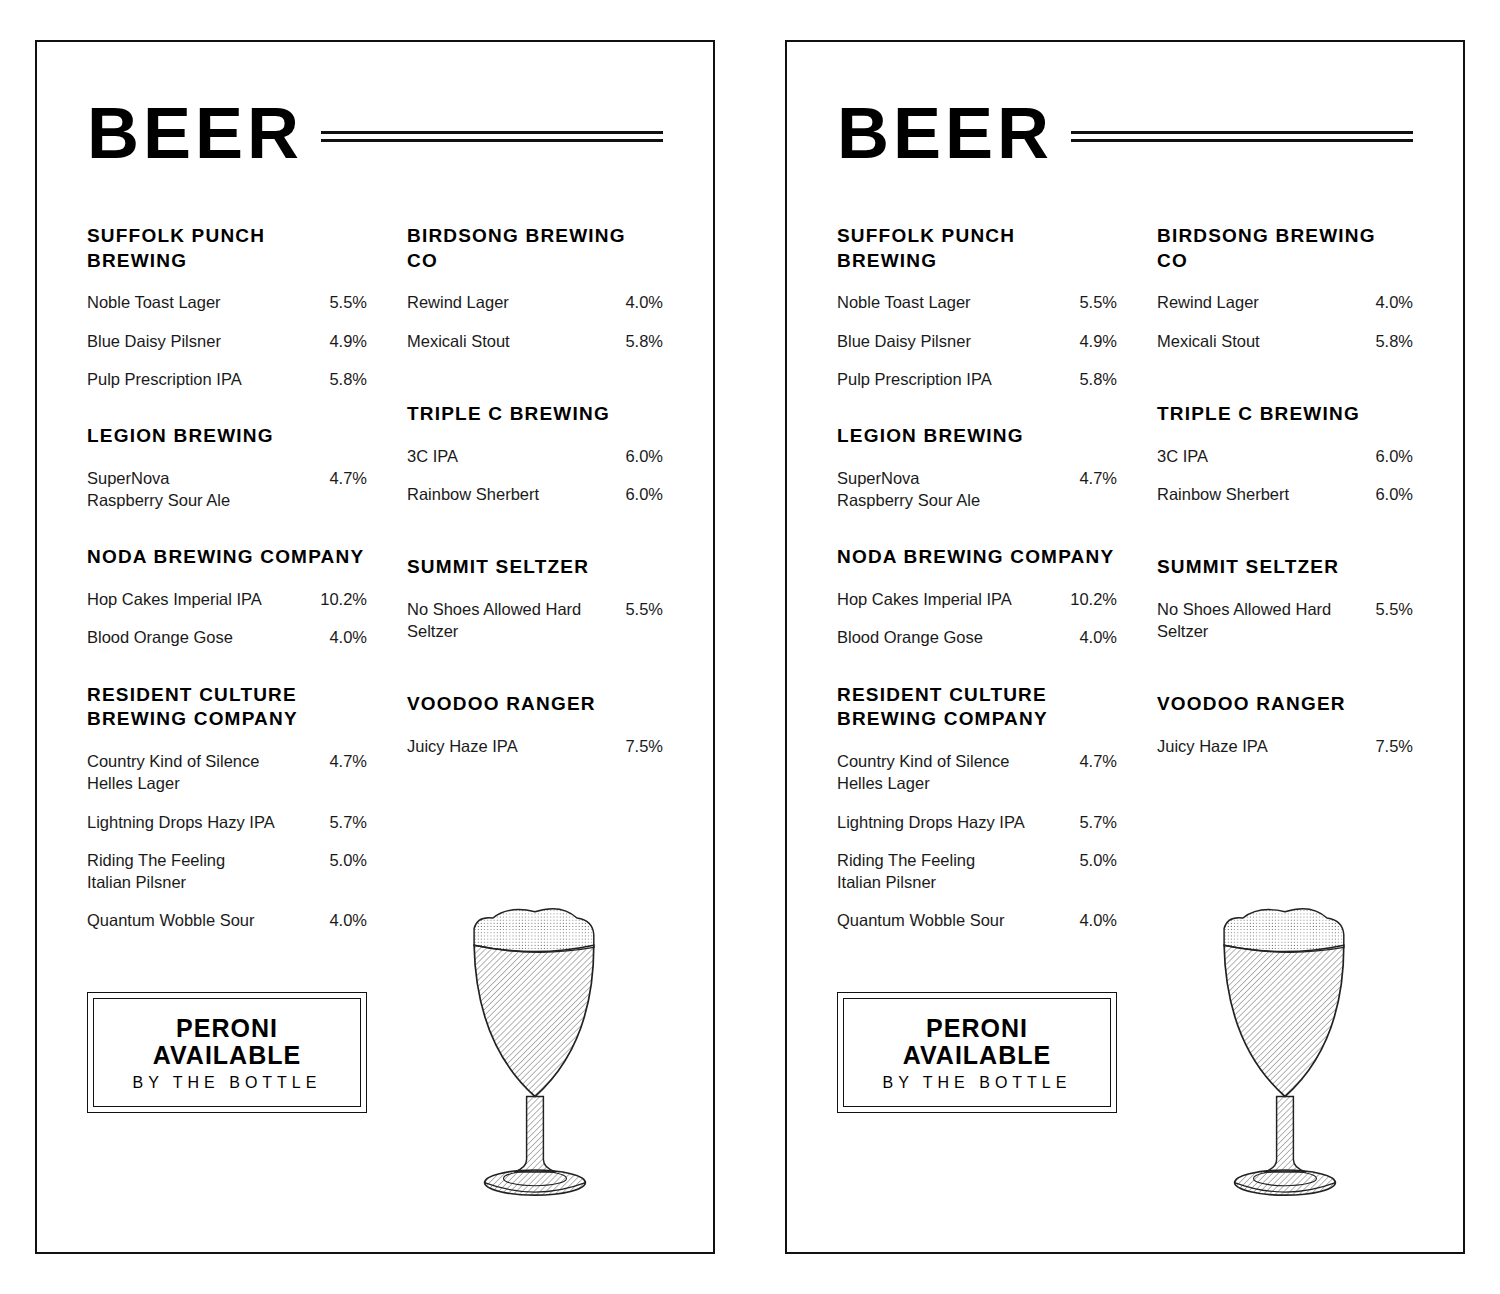BEER
Suffolk Punch Brewing
Noble Toast Lager 5.5%
Blue Daisy Pilsner 4.9%
Pulp Prescription IPA 5.8%
Legion Brewing
SuperNova
Raspberry Sour Ale 4.7%
NoDa Brewing Company
Hop Cakes Imperial IPA 10.2%
Blood Orange Gose 4.0%
Resident Culture
Brewing Company
Country Kind of Silence
Helles Lager 4.7%
Lightning Drops Hazy IPA 5.7%
Riding The Feeling
Italian Pilsner 5.0%
Quantum Wobble Sour 4.0%
PERONI AVAILABLE
BY THE BOTTLE
Birdsong Brewing Co
Rewind Lager 4.0%
Mexicali Stout 5.8%
Triple C Brewing
3C IPA 6.0%
Rainbow Sherbert 6.0%
Summit Seltzer
No Shoes Allowed Hard Seltzer 5.5%
Voodoo Ranger
Juicy Haze IPA 7.5%
BEER
Suffolk Punch Brewing
Noble Toast Lager 5.5%
Blue Daisy Pilsner 4.9%
Pulp Prescription IPA 5.8%
Legion Brewing
SuperNova
Raspberry Sour Ale 4.7%
NoDa Brewing Company
Hop Cakes Imperial IPA 10.2%
Blood Orange Gose 4.0%
Resident Culture
Brewing Company
Country Kind of Silence
Helles Lager 4.7%
Lightning Drops Hazy IPA 5.7%
Riding The Feeling
Italian Pilsner 5.0%
Quantum Wobble Sour 4.0%
PERONI AVAILABLE
BY THE BOTTLE
Birdsong Brewing Co
Rewind Lager 4.0%
Mexicali Stout 5.8%
Triple C Brewing
3C IPA 6.0%
Rainbow Sherbert 6.0%
Summit Seltzer
No Shoes Allowed Hard Seltzer 5.5%
Voodoo Ranger
Juicy Haze IPA 7.5%